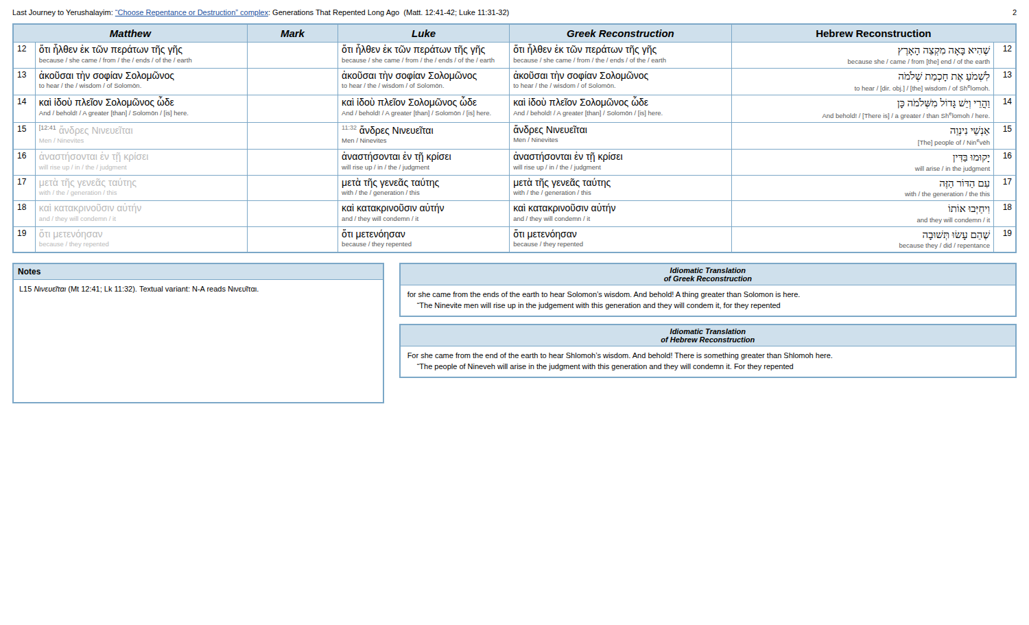Last Journey to Yerushalayim: “Choose Repentance or Destruction” complex: Generations That Repented Long Ago (Matt. 12:41-42; Luke 11:31-32) 2
| Matthew | Mark | Luke | Greek Reconstruction | Hebrew Reconstruction |
| --- | --- | --- | --- | --- |
| 12 | ὅτι ἦλθεν ἐκ τῶν περάτων τῆς γῆς because / she came / from / the / ends / of the / earth | | ὅτι ἦλθεν ἐκ τῶν περάτων τῆς γῆς because / she came / from / the / ends / of the / earth | ὅτι ἦλθεν ἐκ τῶν περάτων τῆς γῆς because / she came / from / the / ends / of the / earth | שֶׁהִיא בָּאָה מִקְצֵה הָאָרֶץ because she / came / from [the] end / of the earth | 12 |
| 13 | ἀκοῦσαι τὴν σοφίαν Σολομῶνος to hear / the / wisdom / of Solomōn. | | ἀκοῦσαι τὴν σοφίαν Σολομῶνος to hear / the / wisdom / of Solomōn. | ἀκοῦσαι τὴν σοφίαν Σολομῶνος to hear / the / wisdom / of Solomōn. | לִשְׁמֹעַ אֶת חָכְמַת שְׁלֹמֹה to hear / [dir. obj.] / [the] wisdom / of Sh e lomoh. | 13 |
| 14 | καὶ ἰδοὺ πλεῖον Σολομῶνος ὧδε And / behold! / A greater [than] / Solomōn / [is] here. | | καὶ ἰδοὺ πλεῖον Σολομῶνος ὧδε And / behold! / A greater [than] / Solomōn / [is] here. | καὶ ἰδοὺ πλεῖον Σολομῶνος ὧδε And / behold! / A greater [than] / Solomōn / [is] here. | וַהֲרֵי וְיֵשׁ גָּדוֹל מִשְּׁלֹמֹה כָּן And behold! / [There is] / a greater / than Sh e lomoh / here. | 14 |
| 15 | [12:41 ἄνδρες Νινευεῖται Men / Ninevites | | 11:32 ἄνδρες Νινευεῖται Men / Ninevites | ἄνδρες Νινευεῖται Men / Ninevites | אַנְשֵׁי נִינְוֵה [The] people of / Nin e vēh | 15 |
| 16 | ἀναστήσονται ἐν τῇ κρίσει will rise up / in / the / judgment | | ἀναστήσονται ἐν τῇ κρίσει will rise up / in / the / judgment | ἀναστήσονται ἐν τῇ κρίσει will rise up / in / the / judgment | יָקוּמוּ בַּדִּין will arise / in the judgment | 16 |
| 17 | μετὰ τῆς γενεᾶς ταύτης with / the / generation / this | | μετὰ τῆς γενεᾶς ταύτης with / the / generation / this | μετὰ τῆς γενεᾶς ταύτης with / the / generation / this | עִם הַדּוֹר הַזֶּה with / the generation / the this | 17 |
| 18 | καὶ κατακρινοῦσιν αὐτήν and / they will condemn / it | | καὶ κατακρινοῦσιν αὐτήν and / they will condemn / it | καὶ κατακρινοῦσιν αὐτήν and / they will condemn / it | וִיחַיְּבוּ אוֹתוֹ and they will condemn / it | 18 |
| 19 | ὅτι μετενόησαν because / they repented | | ὅτι μετενόησαν because / they repented | ὅτι μετενόησαν because / they repented | שֶׁהֵם עָשׂוּ תְּשׁוּבָה because they / did / repentance | 19 |
| / Notes / / --- / / L15 Νινευεῖται (Mt 12:41; Lk 11:32). Textual variant: N-A reads Νινευῖται. / | | / Idiomatic Translation of Greek Reconstruction / / --- / / for she came from the ends of the earth to hear Solomon’s wisdom. And behold! A thing greater than Solomon is here. “The Ninevite men will rise up in the judgement with this generation and they will condem it, for they repented / / Idiomatic Translation of Hebrew Reconstruction / / --- / / For she came from the end of the earth to hear Shlomoh’s wisdom. And behold! There is something greater than Shlomoh here. “The people of Nineveh will arise in the judgment with this generation and they will condemn it. For they repented / |